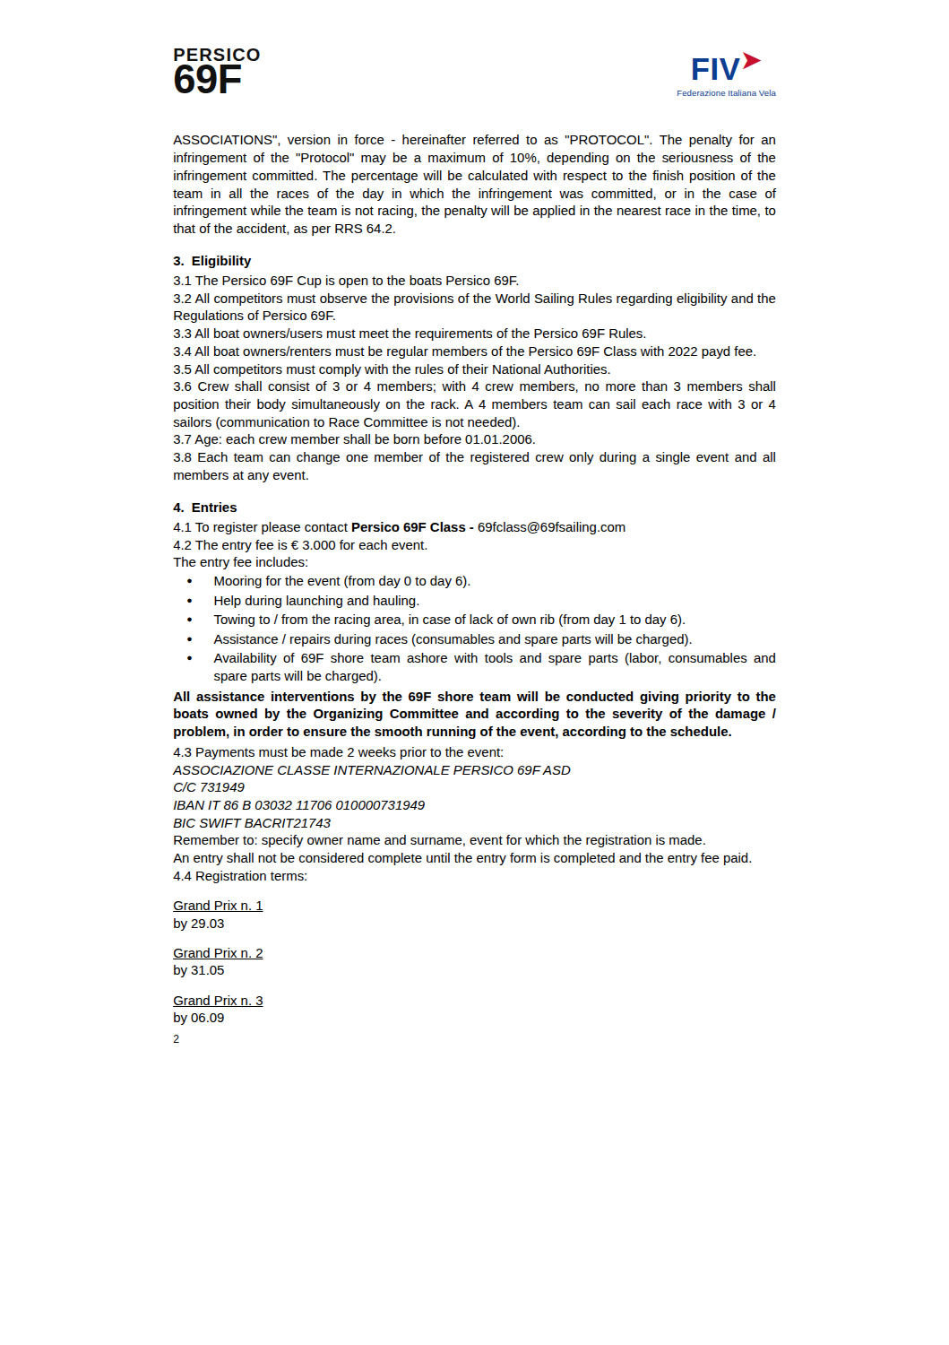PERSICO
69F
FIV➤
Federazione Italiana Vela
ASSOCIATIONS", version in force - hereinafter referred to as "PROTOCOL". The penalty for an infringement of the "Protocol" may be a maximum of 10%, depending on the seriousness of the infringement committed. The percentage will be calculated with respect to the finish position of the team in all the races of the day in which the infringement was committed, or in the case of infringement while the team is not racing, the penalty will be applied in the nearest race in the time, to that of the accident, as per RRS 64.2.
3. Eligibility
3.1 The Persico 69F Cup is open to the boats Persico 69F.
3.2 All competitors must observe the provisions of the World Sailing Rules regarding eligibility and the Regulations of Persico 69F.
3.3 All boat owners/users must meet the requirements of the Persico 69F Rules.
3.4 All boat owners/renters must be regular members of the Persico 69F Class with 2022 payd fee.
3.5 All competitors must comply with the rules of their National Authorities.
3.6 Crew shall consist of 3 or 4 members; with 4 crew members, no more than 3 members shall position their body simultaneously on the rack. A 4 members team can sail each race with 3 or 4 sailors (communication to Race Committee is not needed).
3.7 Age: each crew member shall be born before 01.01.2006.
3.8 Each team can change one member of the registered crew only during a single event and all members at any event.
4. Entries
4.1 To register please contact Persico 69F Class - 69fclass@69fsailing.com
4.2 The entry fee is € 3.000 for each event.
The entry fee includes:
Mooring for the event (from day 0 to day 6).
Help during launching and hauling.
Towing to / from the racing area, in case of lack of own rib (from day 1 to day 6).
Assistance / repairs during races (consumables and spare parts will be charged).
Availability of 69F shore team ashore with tools and spare parts (labor, consumables and spare parts will be charged).
All assistance interventions by the 69F shore team will be conducted giving priority to the boats owned by the Organizing Committee and according to the severity of the damage / problem, in order to ensure the smooth running of the event, according to the schedule.
4.3 Payments must be made 2 weeks prior to the event:
ASSOCIAZIONE CLASSE INTERNAZIONALE PERSICO 69F ASD
C/C 731949
IBAN IT 86 B 03032 11706 010000731949
BIC SWIFT BACRIT21743
Remember to: specify owner name and surname, event for which the registration is made.
An entry shall not be considered complete until the entry form is completed and the entry fee paid.
4.4 Registration terms:
Grand Prix n. 1
by 29.03
Grand Prix n. 2
by 31.05
Grand Prix n. 3
by 06.09
2